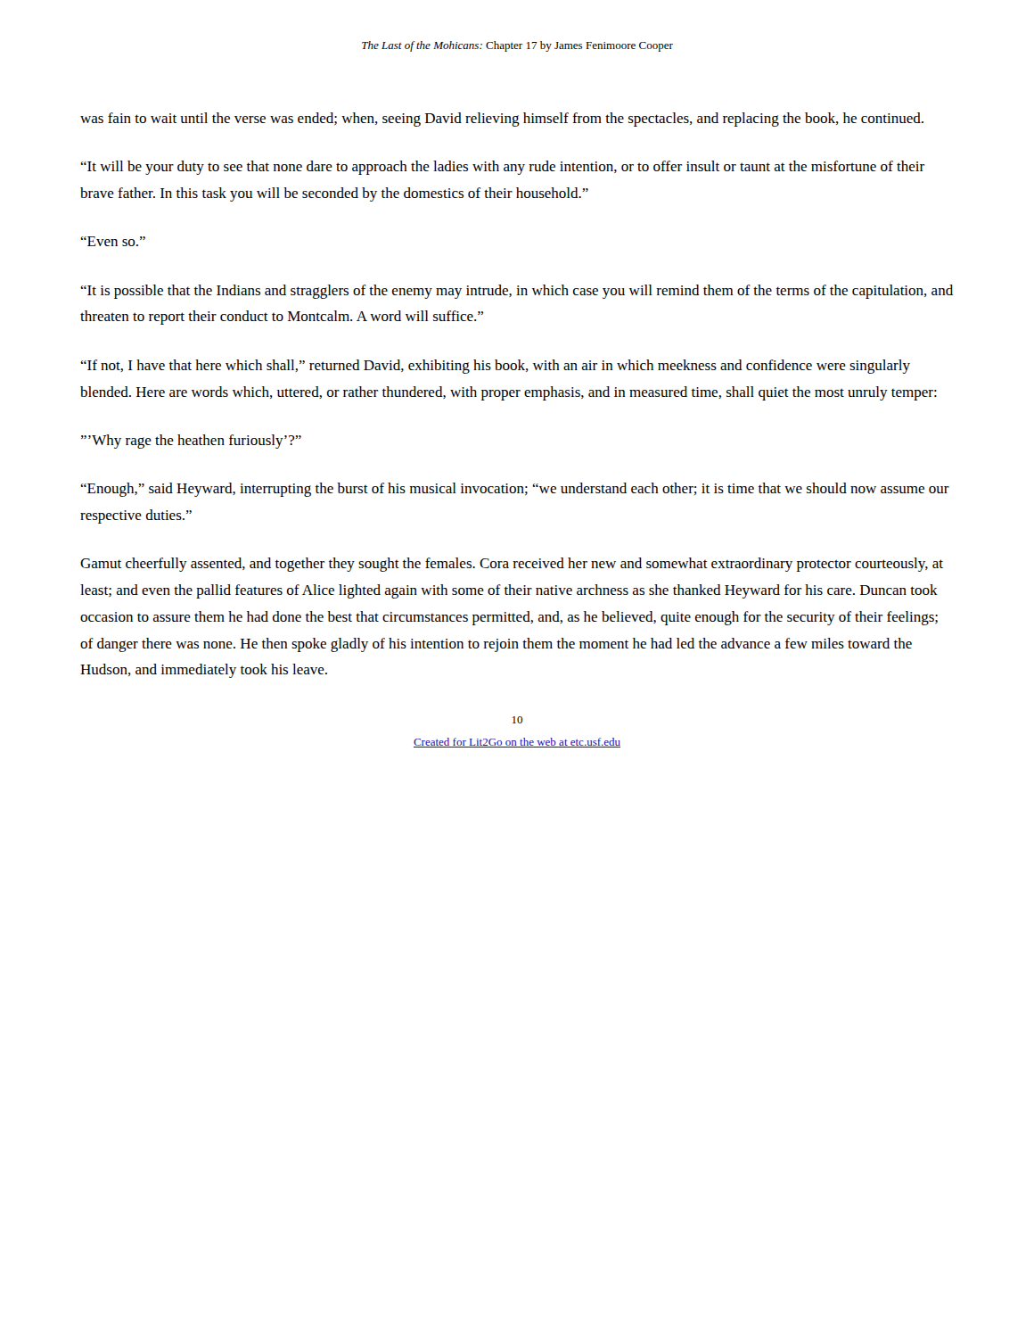The Last of the Mohicans: Chapter 17 by James Fenimoore Cooper
was fain to wait until the verse was ended; when, seeing David relieving himself from the spectacles, and replacing the book, he continued.
“It will be your duty to see that none dare to approach the ladies with any rude intention, or to offer insult or taunt at the misfortune of their brave father. In this task you will be seconded by the domestics of their household.”
“Even so.”
“It is possible that the Indians and stragglers of the enemy may intrude, in which case you will remind them of the terms of the capitulation, and threaten to report their conduct to Montcalm. A word will suffice.”
“If not, I have that here which shall,” returned David, exhibiting his book, with an air in which meekness and confidence were singularly blended. Here are words which, uttered, or rather thundered, with proper emphasis, and in measured time, shall quiet the most unruly temper:
”’Why rage the heathen furiously’?”
“Enough,” said Heyward, interrupting the burst of his musical invocation; “we understand each other; it is time that we should now assume our respective duties.”
Gamut cheerfully assented, and together they sought the females. Cora received her new and somewhat extraordinary protector courteously, at least; and even the pallid features of Alice lighted again with some of their native archness as she thanked Heyward for his care. Duncan took occasion to assure them he had done the best that circumstances permitted, and, as he believed, quite enough for the security of their feelings; of danger there was none. He then spoke gladly of his intention to rejoin them the moment he had led the advance a few miles toward the Hudson, and immediately took his leave.
10
Created for Lit2Go on the web at etc.usf.edu